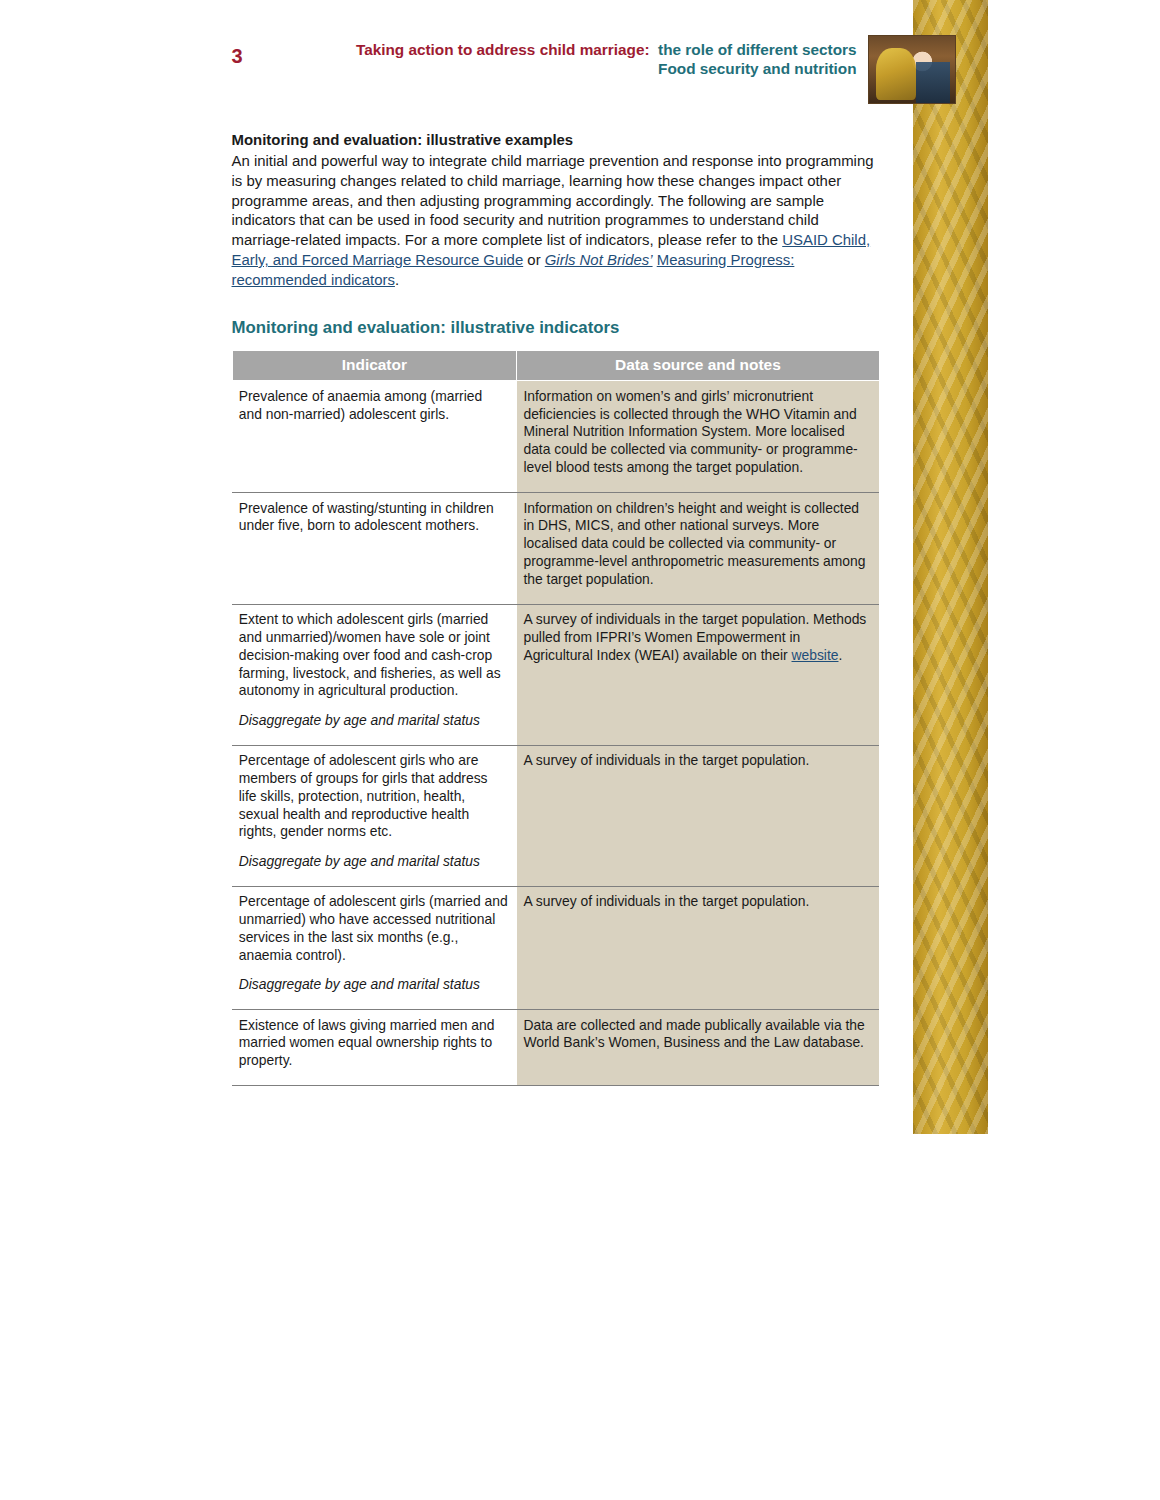3
Taking action to address child marriage: the role of different sectors
Food security and nutrition
Monitoring and evaluation: illustrative examples
An initial and powerful way to integrate child marriage prevention and response into programming is by measuring changes related to child marriage, learning how these changes impact other programme areas, and then adjusting programming accordingly. The following are sample indicators that can be used in food security and nutrition programmes to understand child marriage-related impacts. For a more complete list of indicators, please refer to the USAID Child, Early, and Forced Marriage Resource Guide or Girls Not Brides’ Measuring Progress: recommended indicators.
Monitoring and evaluation: illustrative indicators
| Indicator | Data source and notes |
| --- | --- |
| Prevalence of anaemia among (married and non-married) adolescent girls. | Information on women’s and girls’ micronutrient deficiencies is collected through the WHO Vitamin and Mineral Nutrition Information System. More localised data could be collected via community- or programme-level blood tests among the target population. |
| Prevalence of wasting/stunting in children under five, born to adolescent mothers. | Information on children’s height and weight is collected in DHS, MICS, and other national surveys. More localised data could be collected via community- or programme-level anthropometric measurements among the target population. |
| Extent to which adolescent girls (married and unmarried)/women have sole or joint decision-making over food and cash-crop farming, livestock, and fisheries, as well as autonomy in agricultural production. Disaggregate by age and marital status | A survey of individuals in the target population. Methods pulled from IFPRI’s Women Empowerment in Agricultural Index (WEAI) available on their website . |
| Percentage of adolescent girls who are members of groups for girls that address life skills, protection, nutrition, health, sexual health and reproductive health rights, gender norms etc. Disaggregate by age and marital status | A survey of individuals in the target population. |
| Percentage of adolescent girls (married and unmarried) who have accessed nutritional services in the last six months (e.g., anaemia control). Disaggregate by age and marital status | A survey of individuals in the target population. |
| Existence of laws giving married men and married women equal ownership rights to property. | Data are collected and made publically available via the World Bank’s Women, Business and the Law database. |